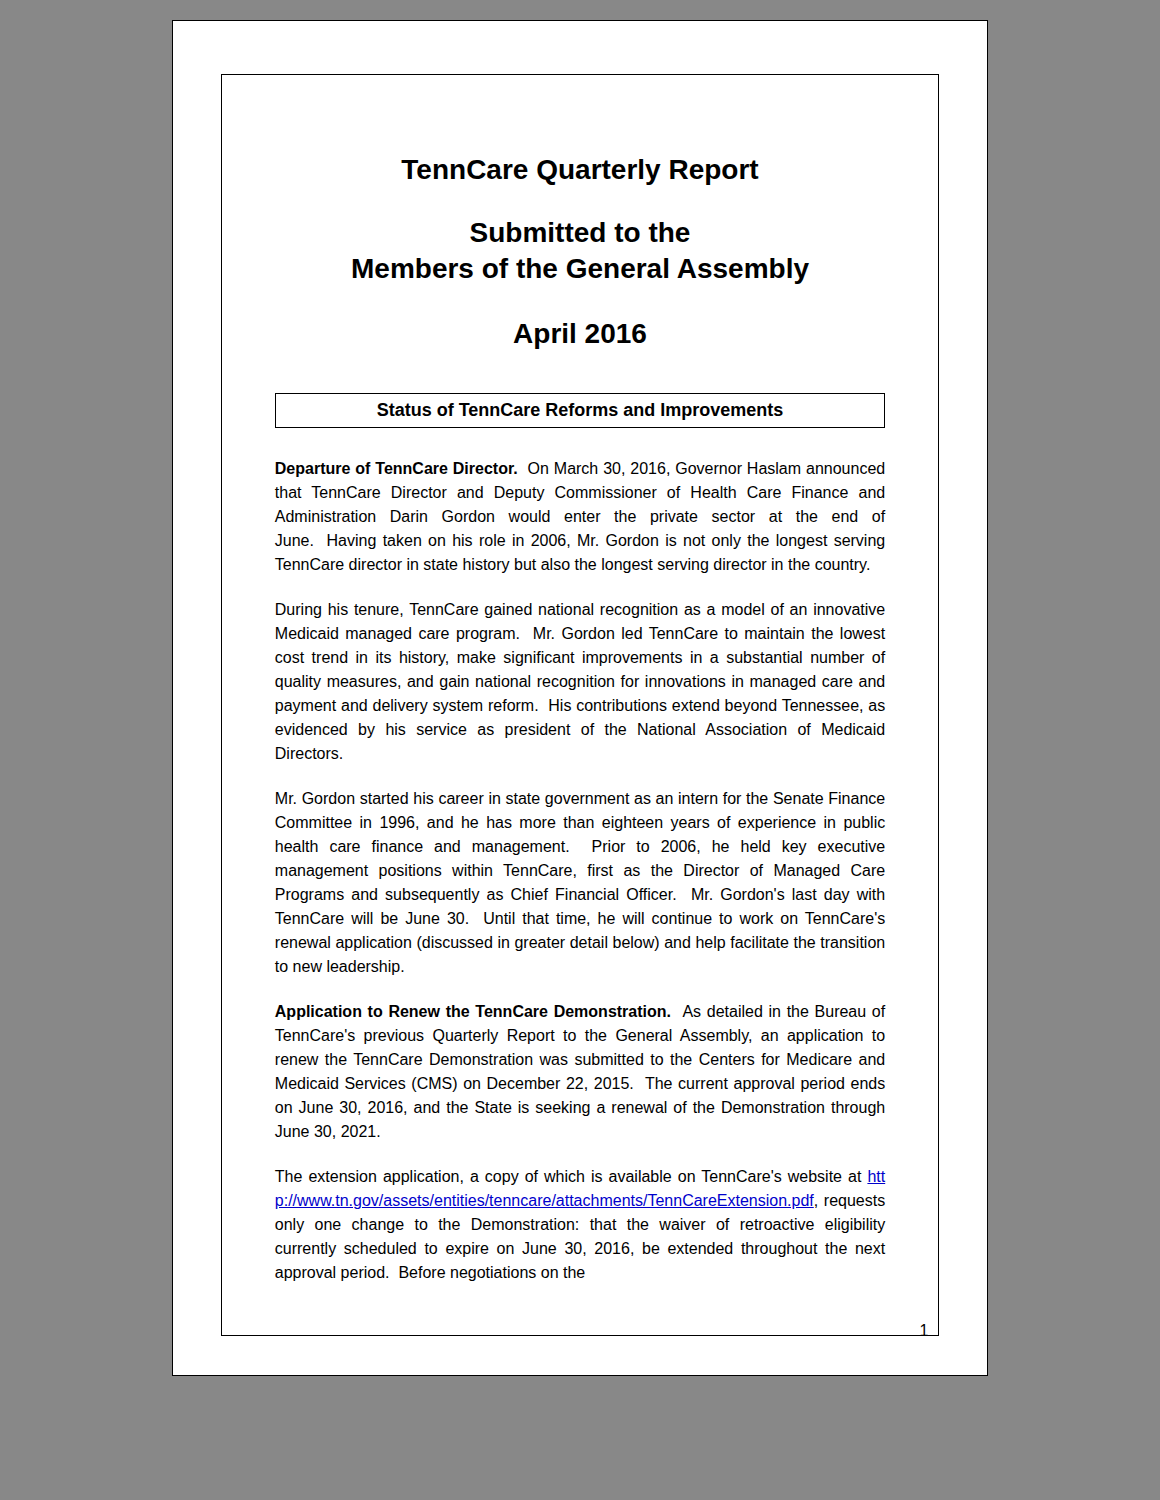TennCare Quarterly Report Submitted to the
Members of the General Assembly April 2016
Status of TennCare Reforms and Improvements
Departure of TennCare Director. On March 30, 2016, Governor Haslam announced that TennCare Director and Deputy Commissioner of Health Care Finance and Administration Darin Gordon would enter the private sector at the end of June. Having taken on his role in 2006, Mr. Gordon is not only the longest serving TennCare director in state history but also the longest serving director in the country.
During his tenure, TennCare gained national recognition as a model of an innovative Medicaid managed care program. Mr. Gordon led TennCare to maintain the lowest cost trend in its history, make significant improvements in a substantial number of quality measures, and gain national recognition for innovations in managed care and payment and delivery system reform. His contributions extend beyond Tennessee, as evidenced by his service as president of the National Association of Medicaid Directors.
Mr. Gordon started his career in state government as an intern for the Senate Finance Committee in 1996, and he has more than eighteen years of experience in public health care finance and management. Prior to 2006, he held key executive management positions within TennCare, first as the Director of Managed Care Programs and subsequently as Chief Financial Officer. Mr. Gordon's last day with TennCare will be June 30. Until that time, he will continue to work on TennCare's renewal application (discussed in greater detail below) and help facilitate the transition to new leadership.
Application to Renew the TennCare Demonstration. As detailed in the Bureau of TennCare's previous Quarterly Report to the General Assembly, an application to renew the TennCare Demonstration was submitted to the Centers for Medicare and Medicaid Services (CMS) on December 22, 2015. The current approval period ends on June 30, 2016, and the State is seeking a renewal of the Demonstration through June 30, 2021.
The extension application, a copy of which is available on TennCare's website at http://www.tn.gov/assets/entities/tenncare/attachments/TennCareExtension.pdf, requests only one change to the Demonstration: that the waiver of retroactive eligibility currently scheduled to expire on June 30, 2016, be extended throughout the next approval period. Before negotiations on the
1